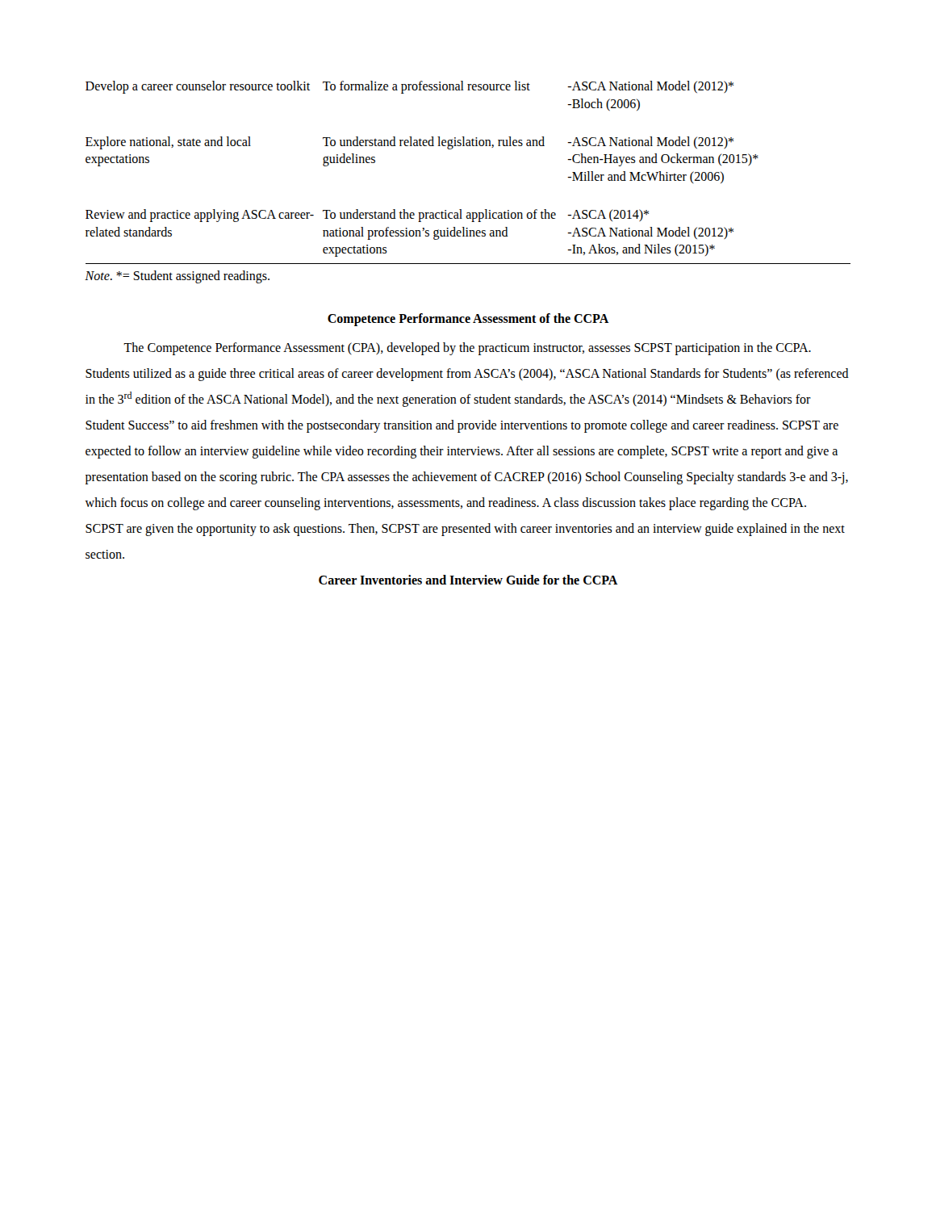| Develop a career counselor resource toolkit | To formalize a professional resource list | -ASCA National Model (2012)* -Bloch (2006) |
| Explore national, state and local expectations | To understand related legislation, rules and guidelines | -ASCA National Model (2012)* -Chen-Hayes and Ockerman (2015)* -Miller and McWhirter (2006) |
| Review and practice applying ASCA career-related standards | To understand the practical application of the national profession’s guidelines and expectations | -ASCA (2014)* -ASCA National Model (2012)* -In, Akos, and Niles (2015)* |
Note. *= Student assigned readings.
Competence Performance Assessment of the CCPA
The Competence Performance Assessment (CPA), developed by the practicum instructor, assesses SCPST participation in the CCPA. Students utilized as a guide three critical areas of career development from ASCA’s (2004), “ASCA National Standards for Students” (as referenced in the 3rd edition of the ASCA National Model), and the next generation of student standards, the ASCA’s (2014) “Mindsets & Behaviors for Student Success” to aid freshmen with the postsecondary transition and provide interventions to promote college and career readiness. SCPST are expected to follow an interview guideline while video recording their interviews. After all sessions are complete, SCPST write a report and give a presentation based on the scoring rubric. The CPA assesses the achievement of CACREP (2016) School Counseling Specialty standards 3-e and 3-j, which focus on college and career counseling interventions, assessments, and readiness. A class discussion takes place regarding the CCPA. SCPST are given the opportunity to ask questions. Then, SCPST are presented with career inventories and an interview guide explained in the next section.
Career Inventories and Interview Guide for the CCPA